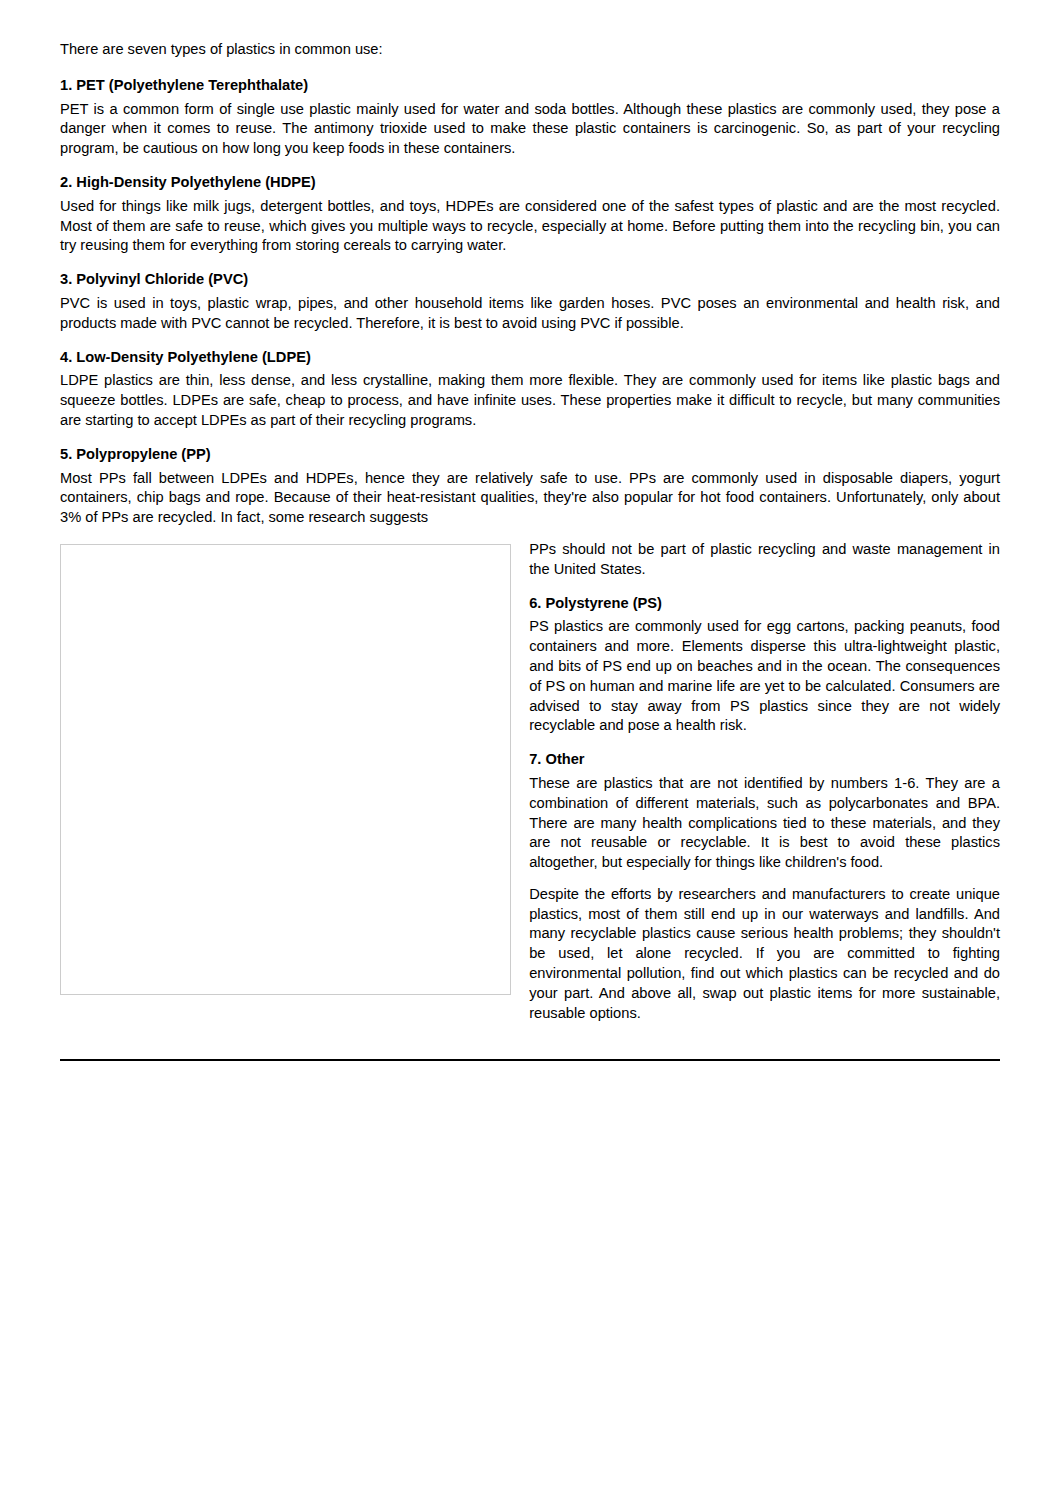There are seven types of plastics in common use:
1. PET (Polyethylene Terephthalate)
PET is a common form of single use plastic mainly used for water and soda bottles. Although these plastics are commonly used, they pose a danger when it comes to reuse. The antimony trioxide used to make these plastic containers is carcinogenic. So, as part of your recycling program, be cautious on how long you keep foods in these containers.
2. High-Density Polyethylene (HDPE)
Used for things like milk jugs, detergent bottles, and toys, HDPEs are considered one of the safest types of plastic and are the most recycled. Most of them are safe to reuse, which gives you multiple ways to recycle, especially at home. Before putting them into the recycling bin, you can try reusing them for everything from storing cereals to carrying water.
3. Polyvinyl Chloride (PVC)
PVC is used in toys, plastic wrap, pipes, and other household items like garden hoses. PVC poses an environmental and health risk, and products made with PVC cannot be recycled. Therefore, it is best to avoid using PVC if possible.
4. Low-Density Polyethylene (LDPE)
LDPE plastics are thin, less dense, and less crystalline, making them more flexible. They are commonly used for items like plastic bags and squeeze bottles. LDPEs are safe, cheap to process, and have infinite uses. These properties make it difficult to recycle, but many communities are starting to accept LDPEs as part of their recycling programs.
5. Polypropylene (PP)
Most PPs fall between LDPEs and HDPEs, hence they are relatively safe to use. PPs are commonly used in disposable diapers, yogurt containers, chip bags and rope. Because of their heat-resistant qualities, they're also popular for hot food containers. Unfortunately, only about 3% of PPs are recycled. In fact, some research suggests
PPs should not be part of plastic recycling and waste management in the United States.
6. Polystyrene (PS)
PS plastics are commonly used for egg cartons, packing peanuts, food containers and more. Elements disperse this ultra-lightweight plastic, and bits of PS end up on beaches and in the ocean. The consequences of PS on human and marine life are yet to be calculated. Consumers are advised to stay away from PS plastics since they are not widely recyclable and pose a health risk.
7. Other
These are plastics that are not identified by numbers 1-6. They are a combination of different materials, such as polycarbonates and BPA. There are many health complications tied to these materials, and they are not reusable or recyclable. It is best to avoid these plastics altogether, but especially for things like children's food.
Despite the efforts by researchers and manufacturers to create unique plastics, most of them still end up in our waterways and landfills. And many recyclable plastics cause serious health problems; they shouldn't be used, let alone recycled. If you are committed to fighting environmental pollution, find out which plastics can be recycled and do your part. And above all, swap out plastic items for more sustainable, reusable options.